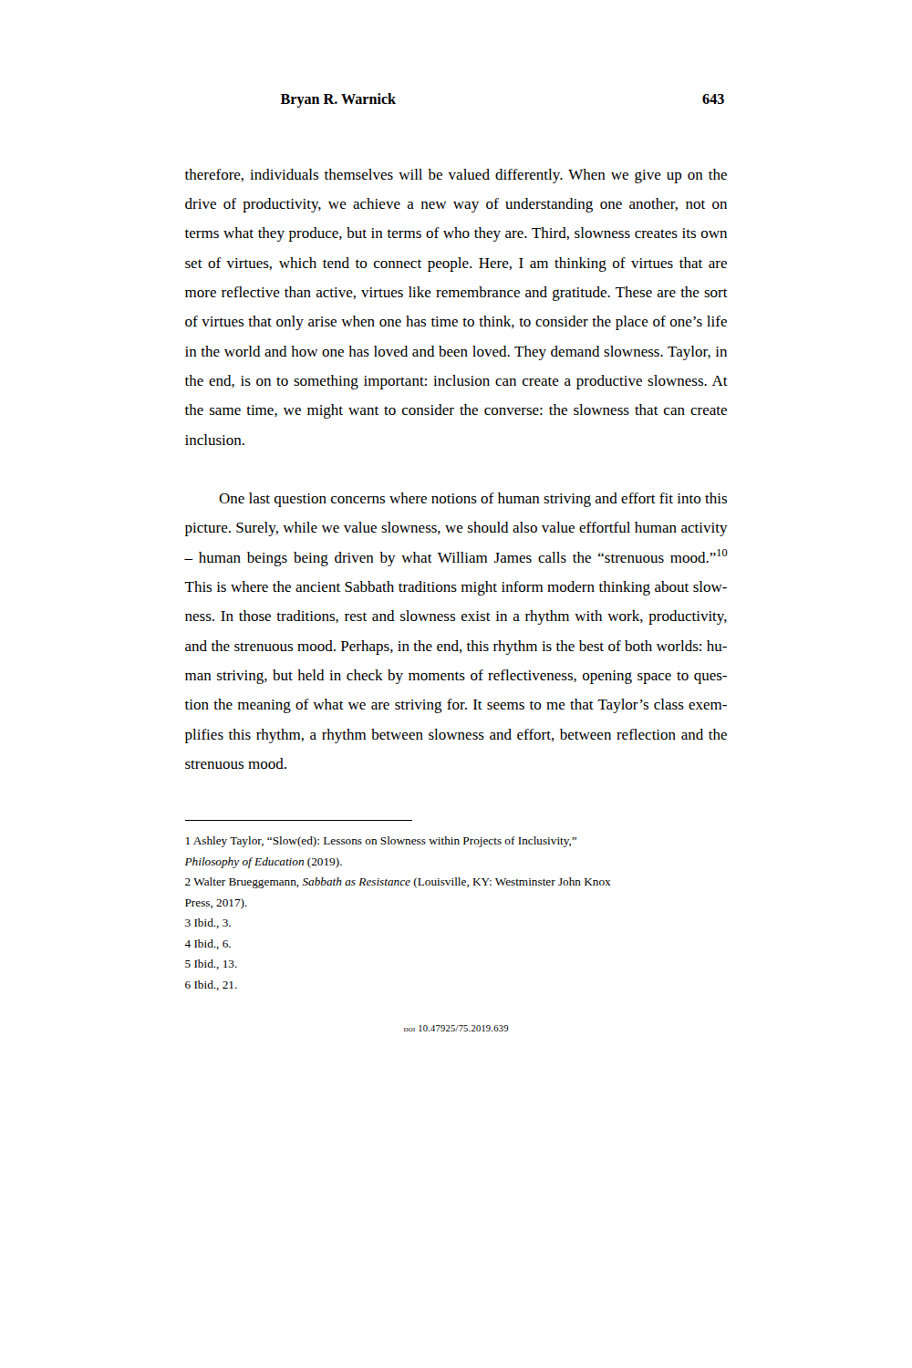Bryan R. Warnick 643
therefore, individuals themselves will be valued differently. When we give up on the drive of productivity, we achieve a new way of understanding one another, not on terms what they produce, but in terms of who they are. Third, slowness creates its own set of virtues, which tend to connect people. Here, I am thinking of virtues that are more reflective than active, virtues like remembrance and gratitude. These are the sort of virtues that only arise when one has time to think, to consider the place of one’s life in the world and how one has loved and been loved. They demand slowness. Taylor, in the end, is on to something important: inclusion can create a productive slowness. At the same time, we might want to consider the converse: the slowness that can create inclusion.
One last question concerns where notions of human striving and effort fit into this picture. Surely, while we value slowness, we should also value effortful human activity – human beings being driven by what William James calls the “strenuous mood.”10 This is where the ancient Sabbath traditions might inform modern thinking about slowness. In those traditions, rest and slowness exist in a rhythm with work, productivity, and the strenuous mood. Perhaps, in the end, this rhythm is the best of both worlds: human striving, but held in check by moments of reflectiveness, opening space to question the meaning of what we are striving for. It seems to me that Taylor’s class exemplifies this rhythm, a rhythm between slowness and effort, between reflection and the strenuous mood.
1 Ashley Taylor, “Slow(ed): Lessons on Slowness within Projects of Inclusivity,”
Philosophy of Education (2019).
2 Walter Brueggemann, Sabbath as Resistance (Louisville, KY: Westminster John Knox
Press, 2017).
3 Ibid., 3.
4 Ibid., 6.
5 Ibid., 13.
6 Ibid., 21.
doi 10.47925/75.2019.639